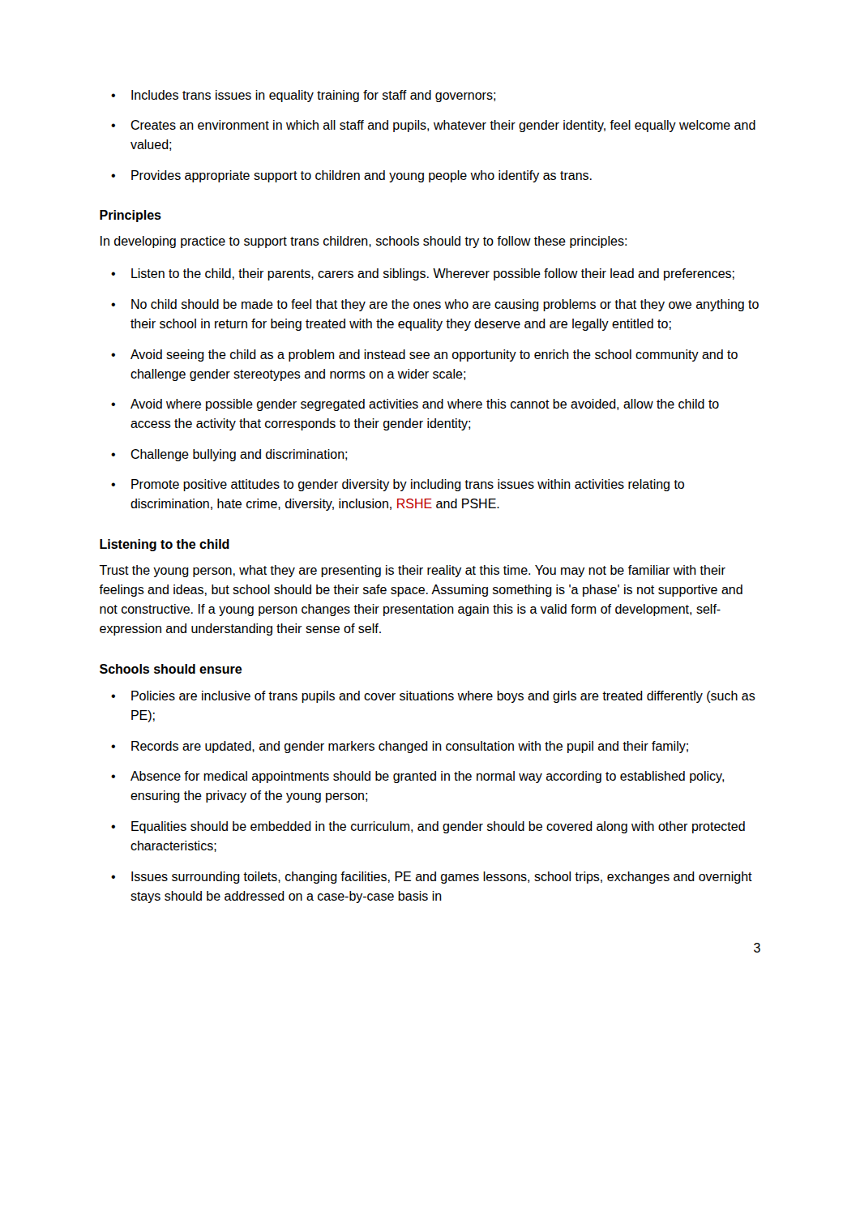Includes trans issues in equality training for staff and governors;
Creates an environment in which all staff and pupils, whatever their gender identity, feel equally welcome and valued;
Provides appropriate support to children and young people who identify as trans.
Principles
In developing practice to support trans children, schools should try to follow these principles:
Listen to the child, their parents, carers and siblings. Wherever possible follow their lead and preferences;
No child should be made to feel that they are the ones who are causing problems or that they owe anything to their school in return for being treated with the equality they deserve and are legally entitled to;
Avoid seeing the child as a problem and instead see an opportunity to enrich the school community and to challenge gender stereotypes and norms on a wider scale;
Avoid where possible gender segregated activities and where this cannot be avoided, allow the child to access the activity that corresponds to their gender identity;
Challenge bullying and discrimination;
Promote positive attitudes to gender diversity by including trans issues within activities relating to discrimination, hate crime, diversity, inclusion, RSHE and PSHE.
Listening to the child
Trust the young person, what they are presenting is their reality at this time. You may not be familiar with their feelings and ideas, but school should be their safe space. Assuming something is 'a phase' is not supportive and not constructive. If a young person changes their presentation again this is a valid form of development, self-expression and understanding their sense of self.
Schools should ensure
Policies are inclusive of trans pupils and cover situations where boys and girls are treated differently (such as PE);
Records are updated, and gender markers changed in consultation with the pupil and their family;
Absence for medical appointments should be granted in the normal way according to established policy, ensuring the privacy of the young person;
Equalities should be embedded in the curriculum, and gender should be covered along with other protected characteristics;
Issues surrounding toilets, changing facilities, PE and games lessons, school trips, exchanges and overnight stays should be addressed on a case-by-case basis in
3